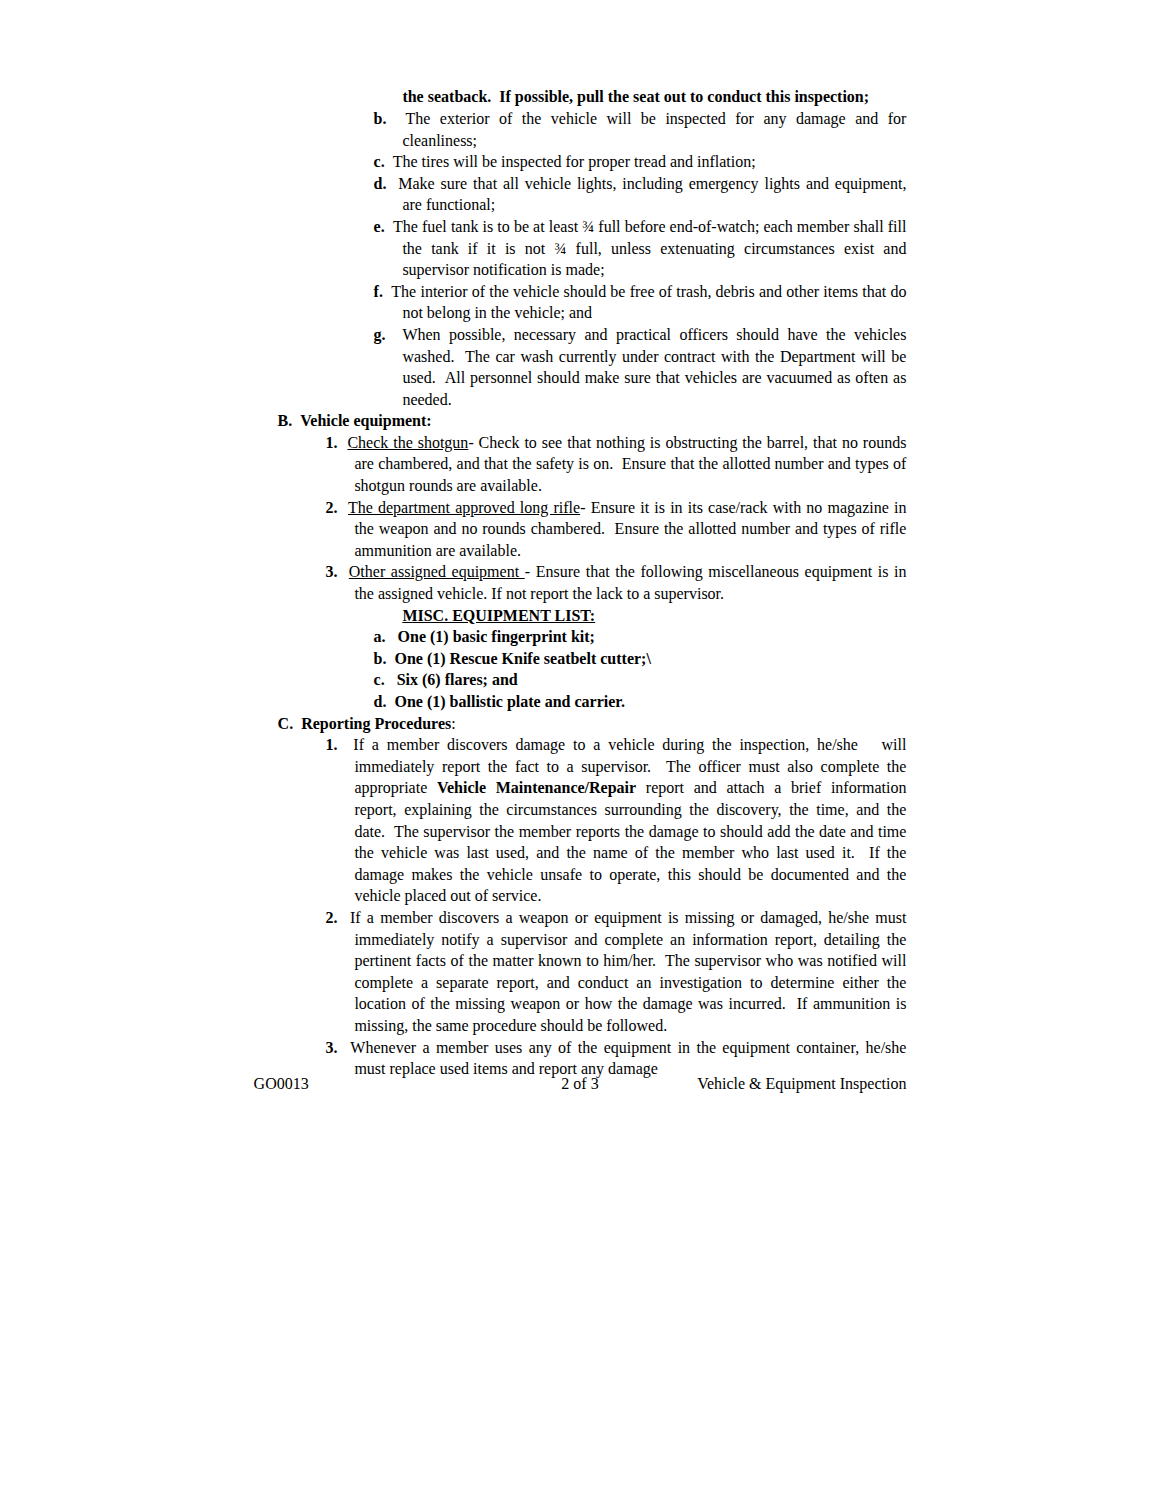the seatback. If possible, pull the seat out to conduct this inspection;
b. The exterior of the vehicle will be inspected for any damage and for cleanliness;
c. The tires will be inspected for proper tread and inflation;
d. Make sure that all vehicle lights, including emergency lights and equipment, are functional;
e. The fuel tank is to be at least ¾ full before end-of-watch; each member shall fill the tank if it is not ¾ full, unless extenuating circumstances exist and supervisor notification is made;
f. The interior of the vehicle should be free of trash, debris and other items that do not belong in the vehicle; and
g. When possible, necessary and practical officers should have the vehicles washed. The car wash currently under contract with the Department will be used. All personnel should make sure that vehicles are vacuumed as often as needed.
B. Vehicle equipment:
1. Check the shotgun- Check to see that nothing is obstructing the barrel, that no rounds are chambered, and that the safety is on. Ensure that the allotted number and types of shotgun rounds are available.
2. The department approved long rifle- Ensure it is in its case/rack with no magazine in the weapon and no rounds chambered. Ensure the allotted number and types of rifle ammunition are available.
3. Other assigned equipment - Ensure that the following miscellaneous equipment is in the assigned vehicle. If not report the lack to a supervisor.
MISC. EQUIPMENT LIST:
a. One (1) basic fingerprint kit;
b. One (1) Rescue Knife seatbelt cutter;\
c. Six (6) flares; and
d. One (1) ballistic plate and carrier.
C. Reporting Procedures:
1. If a member discovers damage to a vehicle during the inspection, he/she will immediately report the fact to a supervisor. The officer must also complete the appropriate Vehicle Maintenance/Repair report and attach a brief information report, explaining the circumstances surrounding the discovery, the time, and the date. The supervisor the member reports the damage to should add the date and time the vehicle was last used, and the name of the member who last used it. If the damage makes the vehicle unsafe to operate, this should be documented and the vehicle placed out of service.
2. If a member discovers a weapon or equipment is missing or damaged, he/she must immediately notify a supervisor and complete an information report, detailing the pertinent facts of the matter known to him/her. The supervisor who was notified will complete a separate report, and conduct an investigation to determine either the location of the missing weapon or how the damage was incurred. If ammunition is missing, the same procedure should be followed.
3. Whenever a member uses any of the equipment in the equipment container, he/she must replace used items and report any damage
| GO0013 | 2 of 3 | Vehicle & Equipment Inspection |